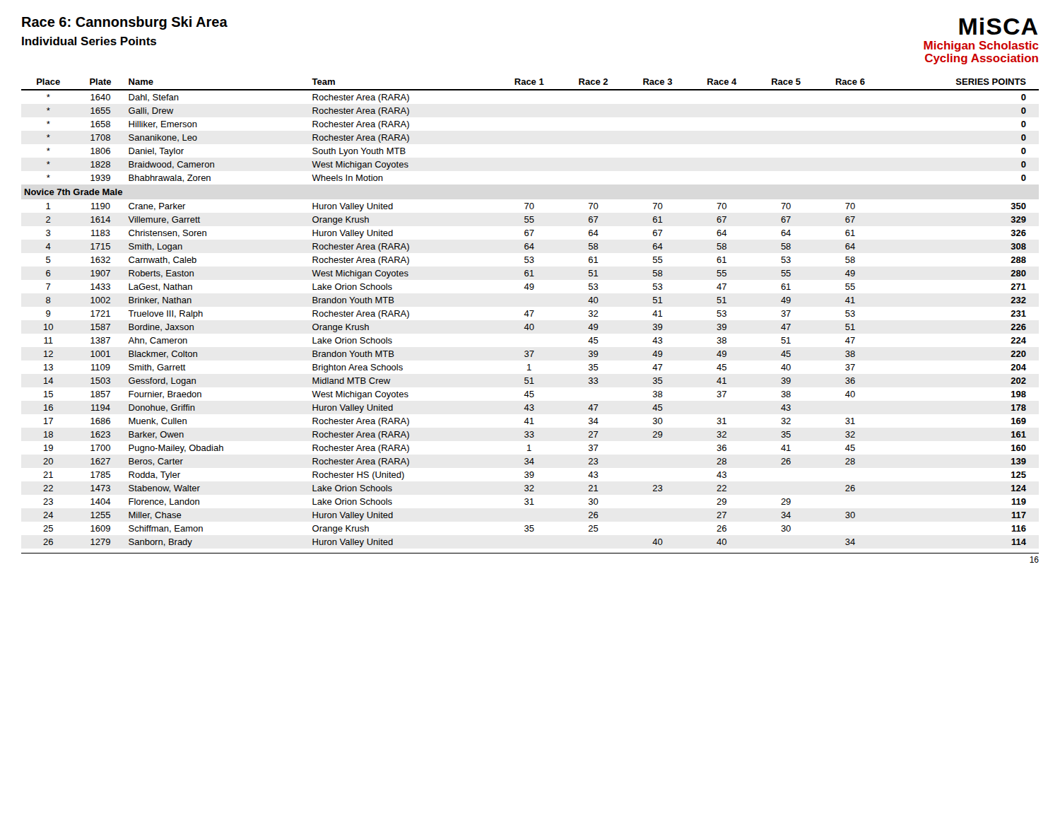Race 6: Cannonsburg Ski Area
Individual Series Points
MiSCA
Michigan Scholastic
Cycling Association
| Place | Plate | Name | Team | Race 1 | Race 2 | Race 3 | Race 4 | Race 5 | Race 6 | SERIES POINTS |
| --- | --- | --- | --- | --- | --- | --- | --- | --- | --- | --- |
| * | 1640 | Dahl, Stefan | Rochester Area (RARA) | | | | | | | 0 |
| * | 1655 | Galli, Drew | Rochester Area (RARA) | | | | | | | 0 |
| * | 1658 | Hilliker, Emerson | Rochester Area (RARA) | | | | | | | 0 |
| * | 1708 | Sananikone, Leo | Rochester Area (RARA) | | | | | | | 0 |
| * | 1806 | Daniel, Taylor | South Lyon Youth MTB | | | | | | | 0 |
| * | 1828 | Braidwood, Cameron | West Michigan Coyotes | | | | | | | 0 |
| * | 1939 | Bhabhrawala, Zoren | Wheels In Motion | | | | | | | 0 |
| Novice 7th Grade Male |
| 1 | 1190 | Crane, Parker | Huron Valley United | 70 | 70 | 70 | 70 | 70 | 70 | 350 |
| 2 | 1614 | Villemure, Garrett | Orange Krush | 55 | 67 | 61 | 67 | 67 | 67 | 329 |
| 3 | 1183 | Christensen, Soren | Huron Valley United | 67 | 64 | 67 | 64 | 64 | 61 | 326 |
| 4 | 1715 | Smith, Logan | Rochester Area (RARA) | 64 | 58 | 64 | 58 | 58 | 64 | 308 |
| 5 | 1632 | Carnwath, Caleb | Rochester Area (RARA) | 53 | 61 | 55 | 61 | 53 | 58 | 288 |
| 6 | 1907 | Roberts, Easton | West Michigan Coyotes | 61 | 51 | 58 | 55 | 55 | 49 | 280 |
| 7 | 1433 | LaGest, Nathan | Lake Orion Schools | 49 | 53 | 53 | 47 | 61 | 55 | 271 |
| 8 | 1002 | Brinker, Nathan | Brandon Youth MTB | | 40 | 51 | 51 | 49 | 41 | 232 |
| 9 | 1721 | Truelove III, Ralph | Rochester Area (RARA) | 47 | 32 | 41 | 53 | 37 | 53 | 231 |
| 10 | 1587 | Bordine, Jaxson | Orange Krush | 40 | 49 | 39 | 39 | 47 | 51 | 226 |
| 11 | 1387 | Ahn, Cameron | Lake Orion Schools | | 45 | 43 | 38 | 51 | 47 | 224 |
| 12 | 1001 | Blackmer, Colton | Brandon Youth MTB | 37 | 39 | 49 | 49 | 45 | 38 | 220 |
| 13 | 1109 | Smith, Garrett | Brighton Area Schools | 1 | 35 | 47 | 45 | 40 | 37 | 204 |
| 14 | 1503 | Gessford, Logan | Midland MTB Crew | 51 | 33 | 35 | 41 | 39 | 36 | 202 |
| 15 | 1857 | Fournier, Braedon | West Michigan Coyotes | 45 | | 38 | 37 | 38 | 40 | 198 |
| 16 | 1194 | Donohue, Griffin | Huron Valley United | 43 | 47 | 45 | | 43 | | 178 |
| 17 | 1686 | Muenk, Cullen | Rochester Area (RARA) | 41 | 34 | 30 | 31 | 32 | 31 | 169 |
| 18 | 1623 | Barker, Owen | Rochester Area (RARA) | 33 | 27 | 29 | 32 | 35 | 32 | 161 |
| 19 | 1700 | Pugno-Mailey, Obadiah | Rochester Area (RARA) | 1 | 37 | | 36 | 41 | 45 | 160 |
| 20 | 1627 | Beros, Carter | Rochester Area (RARA) | 34 | 23 | | 28 | 26 | 28 | 139 |
| 21 | 1785 | Rodda, Tyler | Rochester HS (United) | 39 | 43 | | 43 | | | 125 |
| 22 | 1473 | Stabenow, Walter | Lake Orion Schools | 32 | 21 | 23 | 22 | | 26 | 124 |
| 23 | 1404 | Florence, Landon | Lake Orion Schools | 31 | 30 | | 29 | 29 | | 119 |
| 24 | 1255 | Miller, Chase | Huron Valley United | | 26 | | 27 | 34 | 30 | 117 |
| 25 | 1609 | Schiffman, Eamon | Orange Krush | 35 | 25 | | 26 | 30 | | 116 |
| 26 | 1279 | Sanborn, Brady | Huron Valley United | | | 40 | 40 | | 34 | 114 |
16